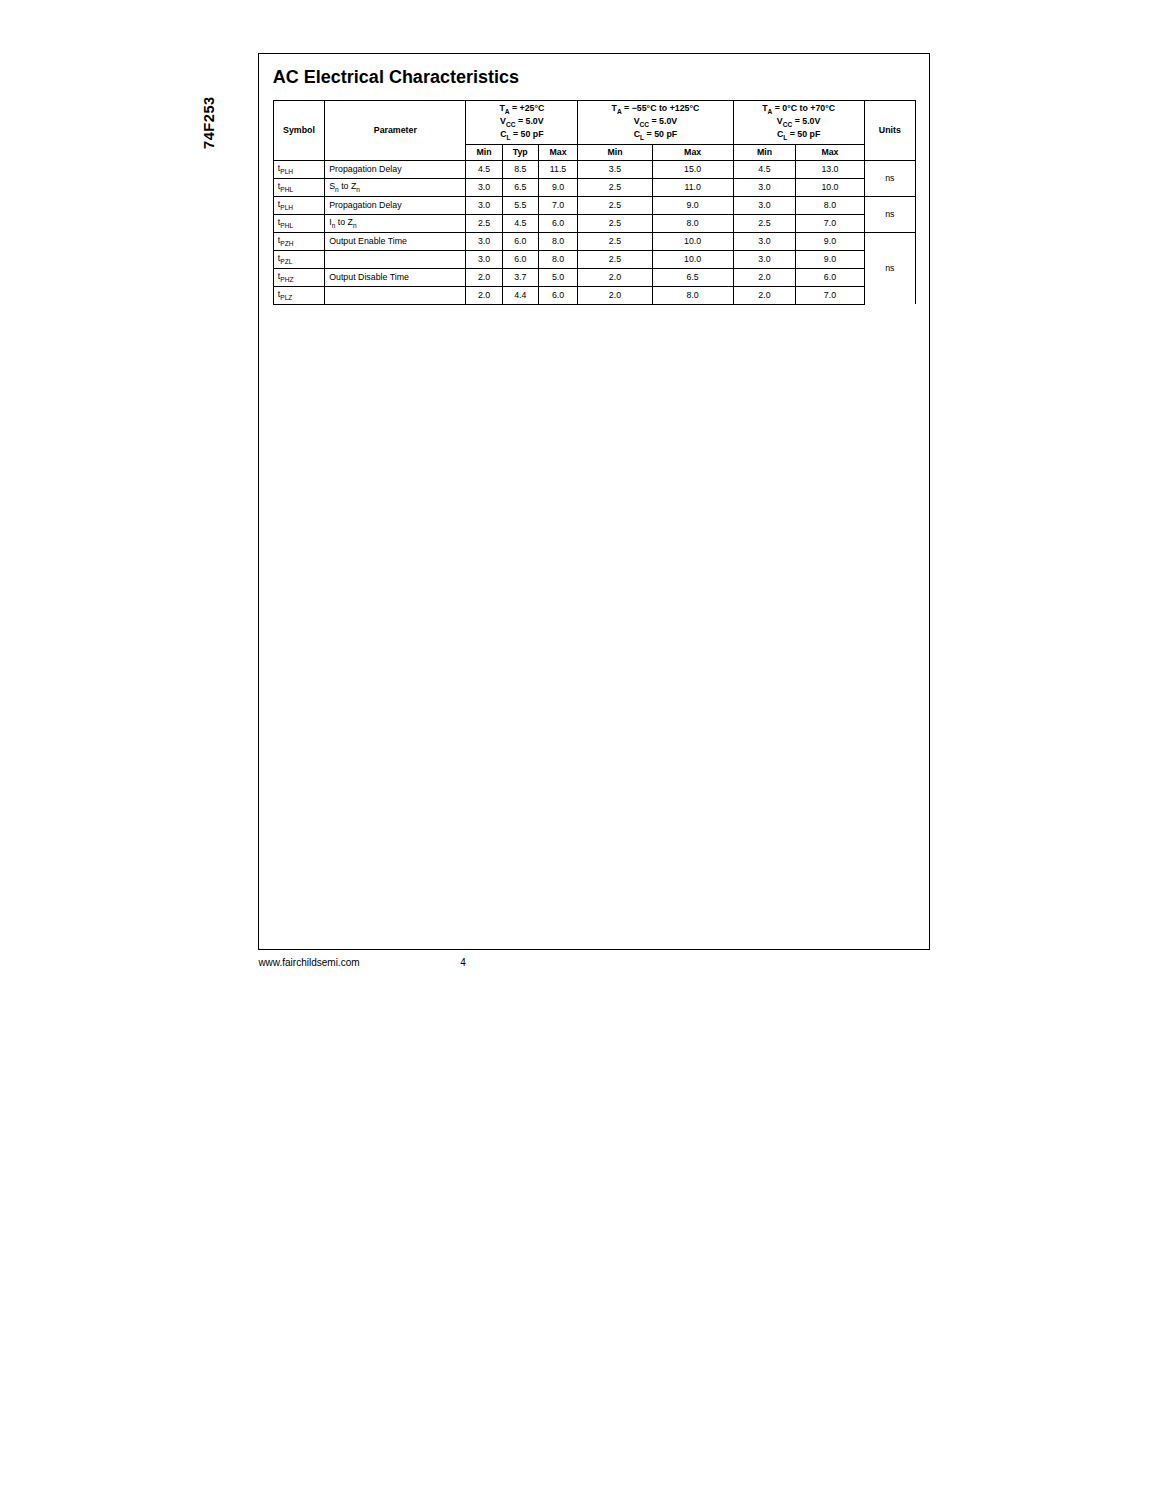74F253
AC Electrical Characteristics
| Symbol | Parameter | T A = +25°C V CC = 5.0V C L = 50 pF | T A = −55°C to +125°C V CC = 5.0V C L = 50 pF | T A = 0°C to +70°C V CC = 5.0V C L = 50 pF | Units |
| --- | --- | --- | --- | --- | --- |
| Min | Typ | Max | Min | Max | Min | Max |
| t PLH | Propagation Delay | 4.5 | 8.5 | 11.5 | 3.5 | 15.0 | 4.5 | 13.0 | ns |
| t PHL | S n to Z n | 3.0 | 6.5 | 9.0 | 2.5 | 11.0 | 3.0 | 10.0 |
| t PLH | Propagation Delay | 3.0 | 5.5 | 7.0 | 2.5 | 9.0 | 3.0 | 8.0 | ns |
| t PHL | I n to Z n | 2.5 | 4.5 | 6.0 | 2.5 | 8.0 | 2.5 | 7.0 |
| t PZH | Output Enable Time | 3.0 | 6.0 | 8.0 | 2.5 | 10.0 | 3.0 | 9.0 | ns |
| t PZL | | 3.0 | 6.0 | 8.0 | 2.5 | 10.0 | 3.0 | 9.0 |
| t PHZ | Output Disable Time | 2.0 | 3.7 | 5.0 | 2.0 | 6.5 | 2.0 | 6.0 |
| t PLZ | | 2.0 | 4.4 | 6.0 | 2.0 | 8.0 | 2.0 | 7.0 |
www.fairchildsemi.com 4